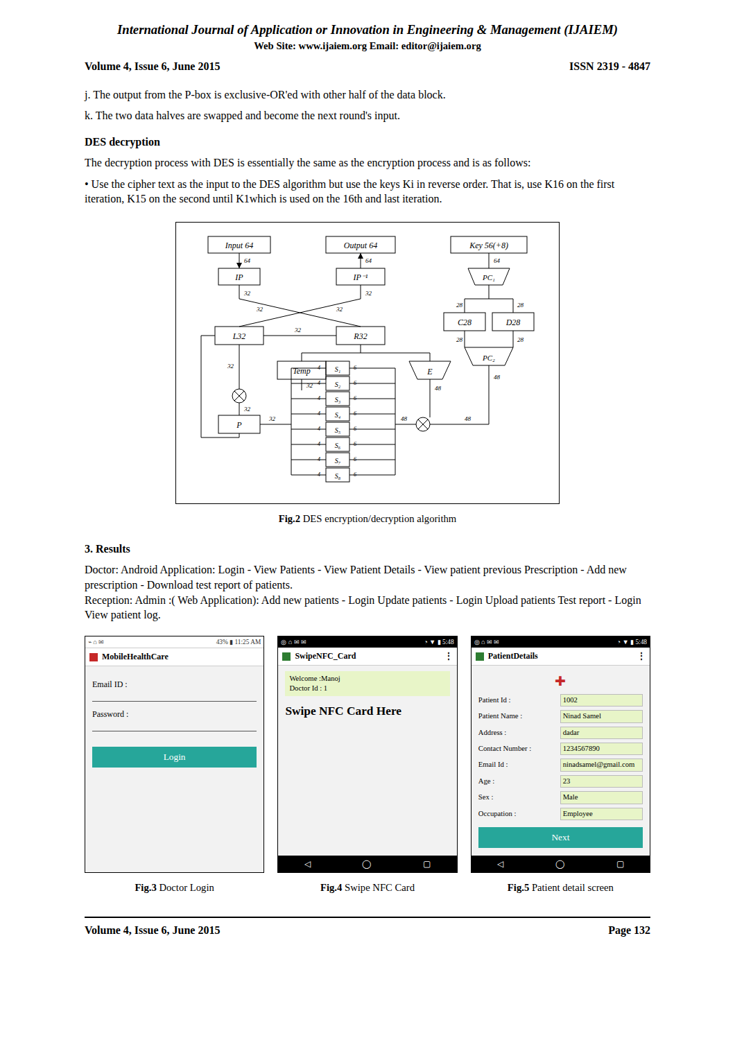International Journal of Application or Innovation in Engineering & Management (IJAIEM)
Web Site: www.ijaiem.org Email: editor@ijaiem.org
Volume 4, Issue 6, June 2015 ISSN 2319 - 4847
j. The output from the P-box is exclusive-OR'ed with other half of the data block.
k. The two data halves are swapped and become the next round's input.
DES decryption
The decryption process with DES is essentially the same as the encryption process and is as follows:
• Use the cipher text as the input to the DES algorithm but use the keys Ki in reverse order. That is, use K16 on the first iteration, K15 on the second until K1which is used on the 16th and last iteration.
Input 64 64 IP 32 Output 64 64 IP⁻¹ 32 Key 56(+8) 64 PC₁ 28 28 32 32 L32 R32 32 C28 D28 28 28 PC₂ 48 32 Temp 32 32 P 32 S₁ S₂ S₃ S₄ S₅ S₆ S₇ S₈ 46 46 46 46 46 46 46 46 48 48 E 48
Fig.2 DES encryption/decryption algorithm
3. Results
Doctor: Android Application: Login - View Patients - View Patient Details - View patient previous Prescription - Add new prescription - Download test report of patients.
Reception: Admin :( Web Application): Add new patients - Login Update patients - Login Upload patients Test report - Login View patient log.
⌁ ⌂ ✉43% ▮ 11:25 AM
MobileHealthCare
Email ID :
Password :
Login
Fig.3 Doctor Login
◎ ⌂ ✉ ✉◔ ▼ ▮ 5:48
SwipeNFC_Card ⋮
Welcome :Manoj
Doctor Id : 1
Swipe NFC Card Here
◁◯▢
Fig.4 Swipe NFC Card
◎ ⌂ ✉ ✉◔ ▼ ▮ 5:48
PatientDetails ⋮
✚
Patient Id : 1002
Patient Name : Ninad Samel
Address : dadar
Contact Number : 1234567890
Email Id : ninadsamel@gmail.com
Age : 23
Sex : Male
Occupation : Employee
Next
◁◯▢
Fig.5 Patient detail screen
Volume 4, Issue 6, June 2015 Page 132